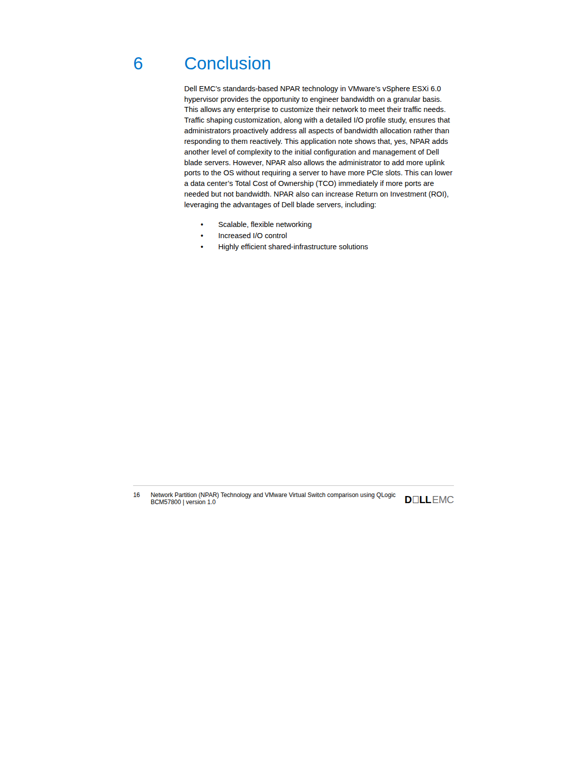6
Conclusion
Dell EMC’s standards-based NPAR technology in VMware’s vSphere ESXi 6.0 hypervisor provides the opportunity to engineer bandwidth on a granular basis. This allows any enterprise to customize their network to meet their traffic needs. Traffic shaping customization, along with a detailed I/O profile study, ensures that administrators proactively address all aspects of bandwidth allocation rather than responding to them reactively. This application note shows that, yes, NPAR adds another level of complexity to the initial configuration and management of Dell blade servers. However, NPAR also allows the administrator to add more uplink ports to the OS without requiring a server to have more PCIe slots. This can lower a data center’s Total Cost of Ownership (TCO) immediately if more ports are needed but not bandwidth. NPAR also can increase Return on Investment (ROI), leveraging the advantages of Dell blade servers, including:
Scalable, flexible networking
Increased I/O control
Highly efficient shared-infrastructure solutions
16 Network Partition (NPAR) Technology and VMware Virtual Switch comparison using QLogic BCM57800 | version 1.0
D⃠LL EMC